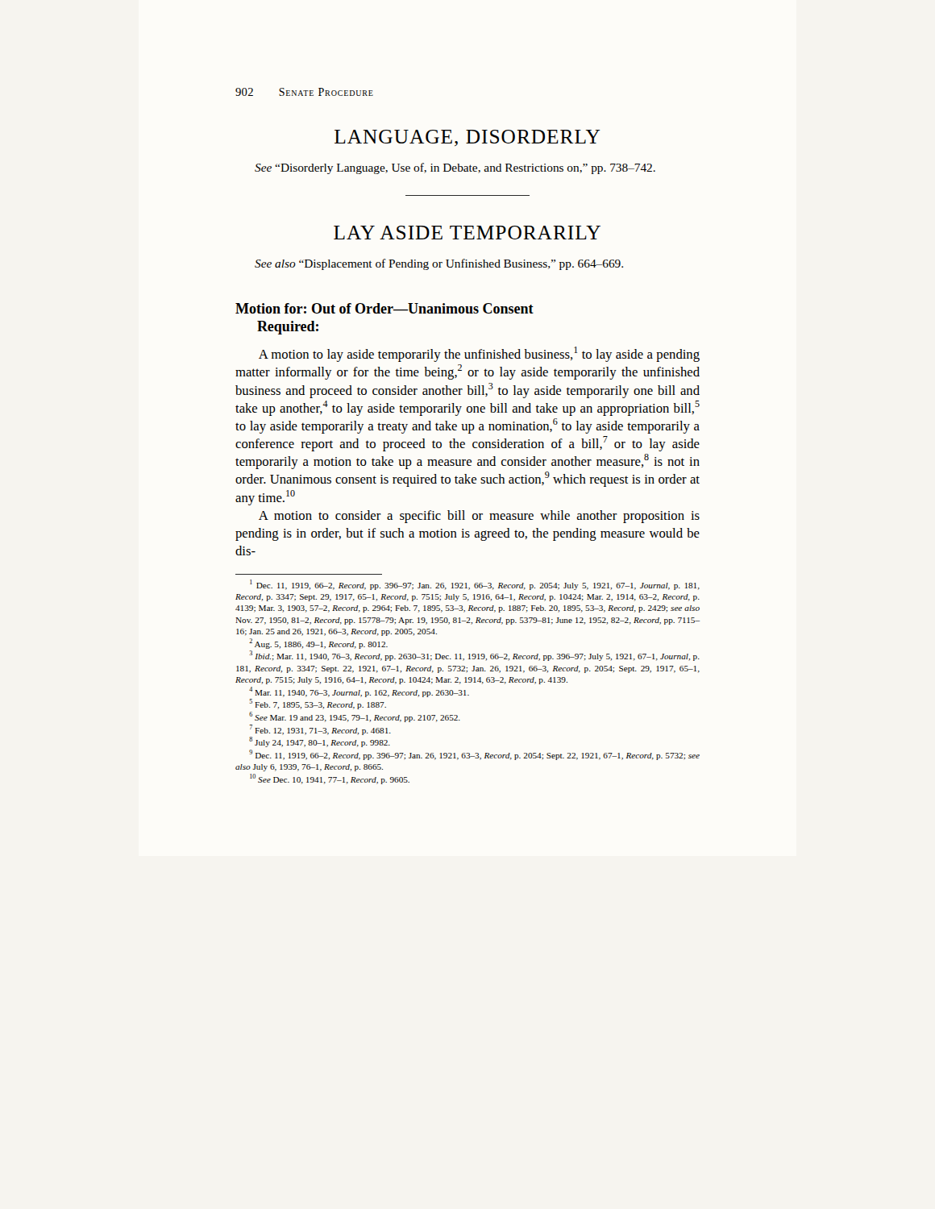902 Senate Procedure
LANGUAGE, DISORDERLY
See “Disorderly Language, Use of, in Debate, and Restrictions on,” pp. 738–742.
LAY ASIDE TEMPORARILY
See also “Displacement of Pending or Unfinished Business,” pp. 664–669.
Motion for: Out of Order—Unanimous ConsentRequired:
A motion to lay aside temporarily the unfinished business,1 to lay aside a pending matter informally or for the time being,2 or to lay aside temporarily the unfinished business and proceed to consider another bill,3 to lay aside temporarily one bill and take up another,4 to lay aside temporarily one bill and take up an appropriation bill,5 to lay aside temporarily a treaty and take up a nomination,6 to lay aside temporarily a conference report and to proceed to the consideration of a bill,7 or to lay aside temporarily a motion to take up a measure and consider another measure,8 is not in order. Unanimous consent is required to take such action,9 which request is in order at any time.10
A motion to consider a specific bill or measure while another proposition is pending is in order, but if such a motion is agreed to, the pending measure would be dis-
1 Dec. 11, 1919, 66–2, Record, pp. 396–97; Jan. 26, 1921, 66–3, Record, p. 2054; July 5, 1921, 67–1, Journal, p. 181, Record, p. 3347; Sept. 29, 1917, 65–1, Record, p. 7515; July 5, 1916, 64–1, Record, p. 10424; Mar. 2, 1914, 63–2, Record, p. 4139; Mar. 3, 1903, 57–2, Record, p. 2964; Feb. 7, 1895, 53–3, Record, p. 1887; Feb. 20, 1895, 53–3, Record, p. 2429; see also Nov. 27, 1950, 81–2, Record, pp. 15778–79; Apr. 19, 1950, 81–2, Record, pp. 5379–81; June 12, 1952, 82–2, Record, pp. 7115–16; Jan. 25 and 26, 1921, 66–3, Record, pp. 2005, 2054.
2 Aug. 5, 1886, 49–1, Record, p. 8012.
3 Ibid.; Mar. 11, 1940, 76–3, Record, pp. 2630–31; Dec. 11, 1919, 66–2, Record, pp. 396–97; July 5, 1921, 67–1, Journal, p. 181, Record, p. 3347; Sept. 22, 1921, 67–1, Record, p. 5732; Jan. 26, 1921, 66–3, Record, p. 2054; Sept. 29, 1917, 65–1, Record, p. 7515; July 5, 1916, 64–1, Record, p. 10424; Mar. 2, 1914, 63–2, Record, p. 4139.
4 Mar. 11, 1940, 76–3, Journal, p. 162, Record, pp. 2630–31.
5 Feb. 7, 1895, 53–3, Record, p. 1887.
6 See Mar. 19 and 23, 1945, 79–1, Record, pp. 2107, 2652.
7 Feb. 12, 1931, 71–3, Record, p. 4681.
8 July 24, 1947, 80–1, Record, p. 9982.
9 Dec. 11, 1919, 66–2, Record, pp. 396–97; Jan. 26, 1921, 63–3, Record, p. 2054; Sept. 22, 1921, 67–1, Record, p. 5732; see also July 6, 1939, 76–1, Record, p. 8665.
10 See Dec. 10, 1941, 77–1, Record, p. 9605.